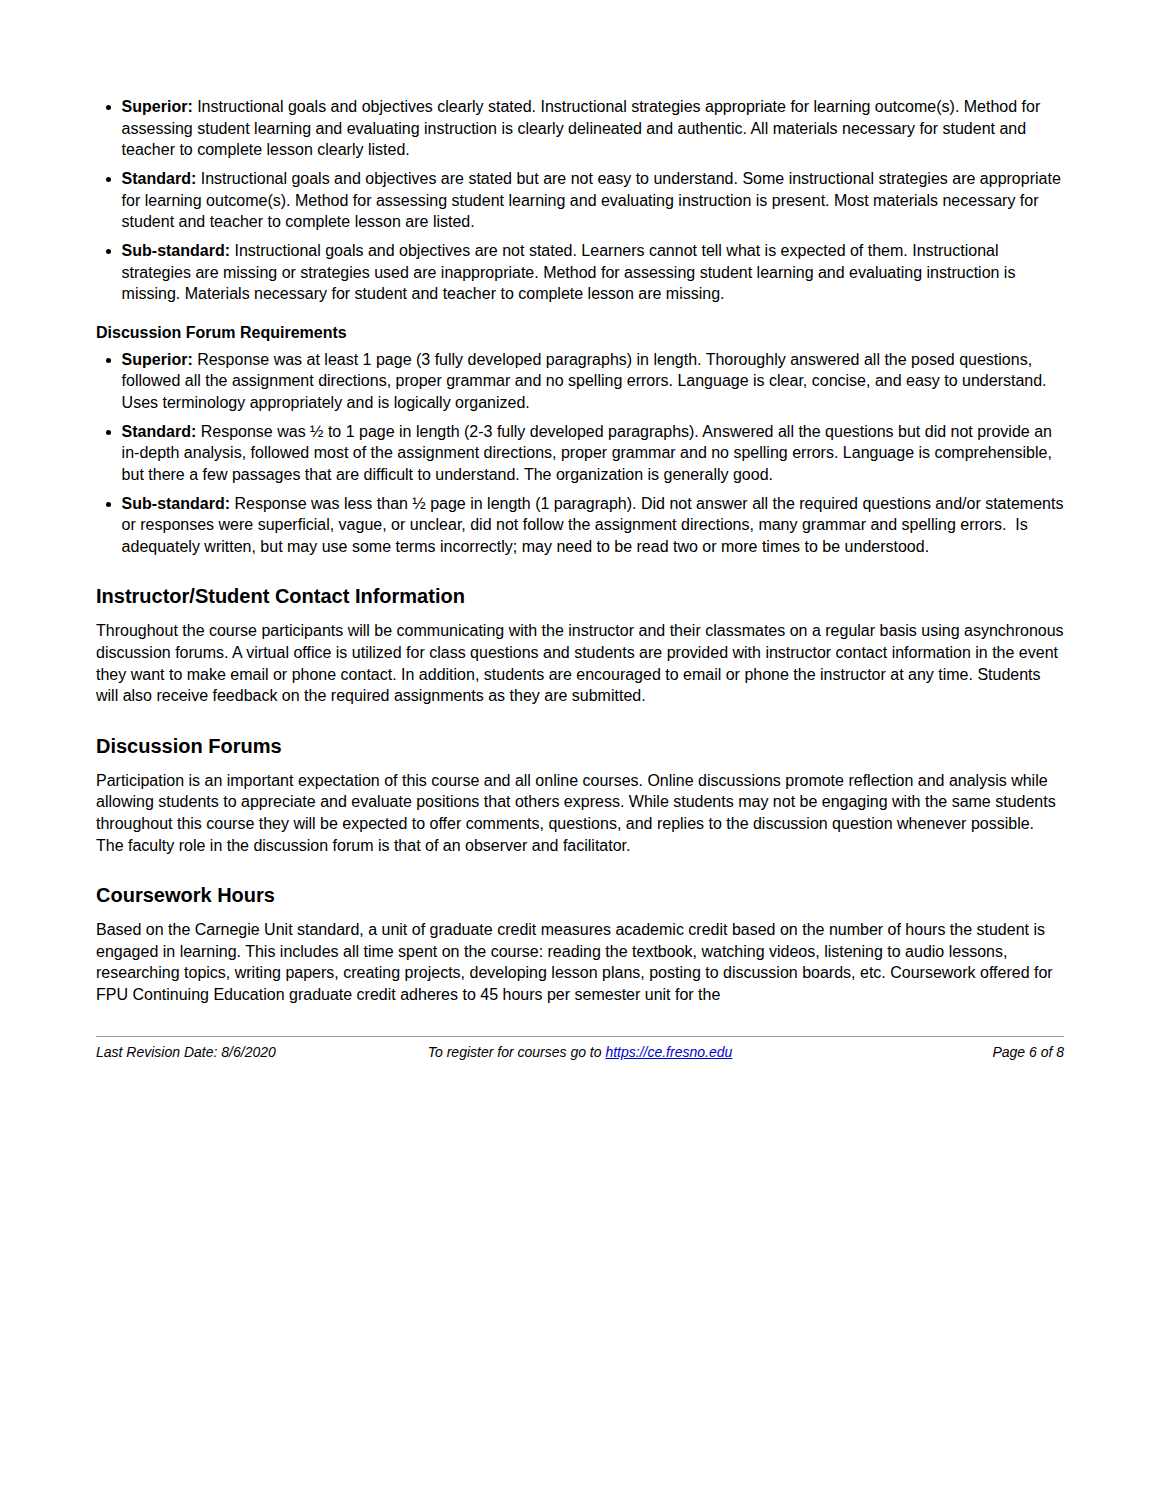Superior: Instructional goals and objectives clearly stated. Instructional strategies appropriate for learning outcome(s). Method for assessing student learning and evaluating instruction is clearly delineated and authentic. All materials necessary for student and teacher to complete lesson clearly listed.
Standard: Instructional goals and objectives are stated but are not easy to understand. Some instructional strategies are appropriate for learning outcome(s). Method for assessing student learning and evaluating instruction is present. Most materials necessary for student and teacher to complete lesson are listed.
Sub-standard: Instructional goals and objectives are not stated. Learners cannot tell what is expected of them. Instructional strategies are missing or strategies used are inappropriate. Method for assessing student learning and evaluating instruction is missing. Materials necessary for student and teacher to complete lesson are missing.
Discussion Forum Requirements
Superior: Response was at least 1 page (3 fully developed paragraphs) in length. Thoroughly answered all the posed questions, followed all the assignment directions, proper grammar and no spelling errors. Language is clear, concise, and easy to understand. Uses terminology appropriately and is logically organized.
Standard: Response was ½ to 1 page in length (2-3 fully developed paragraphs). Answered all the questions but did not provide an in-depth analysis, followed most of the assignment directions, proper grammar and no spelling errors. Language is comprehensible, but there a few passages that are difficult to understand. The organization is generally good.
Sub-standard: Response was less than ½ page in length (1 paragraph). Did not answer all the required questions and/or statements or responses were superficial, vague, or unclear, did not follow the assignment directions, many grammar and spelling errors. Is adequately written, but may use some terms incorrectly; may need to be read two or more times to be understood.
Instructor/Student Contact Information
Throughout the course participants will be communicating with the instructor and their classmates on a regular basis using asynchronous discussion forums. A virtual office is utilized for class questions and students are provided with instructor contact information in the event they want to make email or phone contact. In addition, students are encouraged to email or phone the instructor at any time. Students will also receive feedback on the required assignments as they are submitted.
Discussion Forums
Participation is an important expectation of this course and all online courses. Online discussions promote reflection and analysis while allowing students to appreciate and evaluate positions that others express. While students may not be engaging with the same students throughout this course they will be expected to offer comments, questions, and replies to the discussion question whenever possible. The faculty role in the discussion forum is that of an observer and facilitator.
Coursework Hours
Based on the Carnegie Unit standard, a unit of graduate credit measures academic credit based on the number of hours the student is engaged in learning. This includes all time spent on the course: reading the textbook, watching videos, listening to audio lessons, researching topics, writing papers, creating projects, developing lesson plans, posting to discussion boards, etc. Coursework offered for FPU Continuing Education graduate credit adheres to 45 hours per semester unit for the
Last Revision Date: 8/6/2020 To register for courses go to https://ce.fresno.edu Page 6 of 8